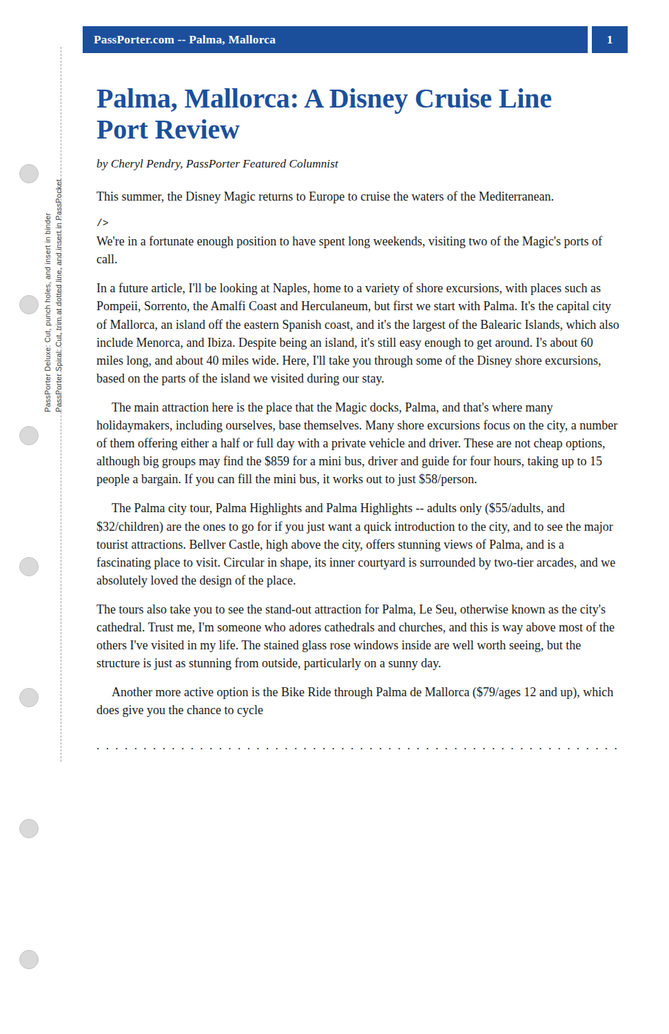PassPorter Deluxe: Cut, punch holes, and insert in binder
PassPorter Spiral: Cut, trim at dotted line, and insert in PassPocket
PassPorter.com -- Palma, Mallorca
1
Palma, Mallorca: A Disney Cruise Line
Port Review
by Cheryl Pendry, PassPorter Featured Columnist
This summer, the Disney Magic returns to Europe to cruise the waters of the Mediterranean.
/>
We're in a fortunate enough position to have spent long weekends, visiting two of the Magic's ports of call.
In a future article, I'll be looking at Naples, home to a variety of shore excursions, with places such as Pompeii, Sorrento, the Amalfi Coast and Herculaneum, but first we start with Palma. It's the capital city of Mallorca, an island off the eastern Spanish coast, and it's the largest of the Balearic Islands, which also include Menorca, and Ibiza. Despite being an island, it's still easy enough to get around. I's about 60 miles long, and about 40 miles wide. Here, I'll take you through some of the Disney shore excursions, based on the parts of the island we visited during our stay.
The main attraction here is the place that the Magic docks, Palma, and that's where many holidaymakers, including ourselves, base themselves. Many shore excursions focus on the city, a number of them offering either a half or full day with a private vehicle and driver. These are not cheap options, although big groups may find the $859 for a mini bus, driver and guide for four hours, taking up to 15 people a bargain. If you can fill the mini bus, it works out to just $58/person.
The Palma city tour, Palma Highlights and Palma Highlights -- adults only ($55/adults, and $32/children) are the ones to go for if you just want a quick introduction to the city, and to see the major tourist attractions. Bellver Castle, high above the city, offers stunning views of Palma, and is a fascinating place to visit. Circular in shape, its inner courtyard is surrounded by two-tier arcades, and we absolutely loved the design of the place.
The tours also take you to see the stand-out attraction for Palma, Le Seu, otherwise known as the city's cathedral. Trust me, I'm someone who adores cathedrals and churches, and this is way above most of the others I've visited in my life. The stained glass rose windows inside are well worth seeing, but the structure is just as stunning from outside, particularly on a sunny day.
Another more active option is the Bike Ride through Palma de Mallorca ($79/ages 12 and up), which does give you the chance to cycle
. . . . . . . . . . . . . . . . . . . . . . . . . . . . . . . . . . . . . . . . . . . . . . . . . . . . . . . . . . . . . . . . . . . . . . . .